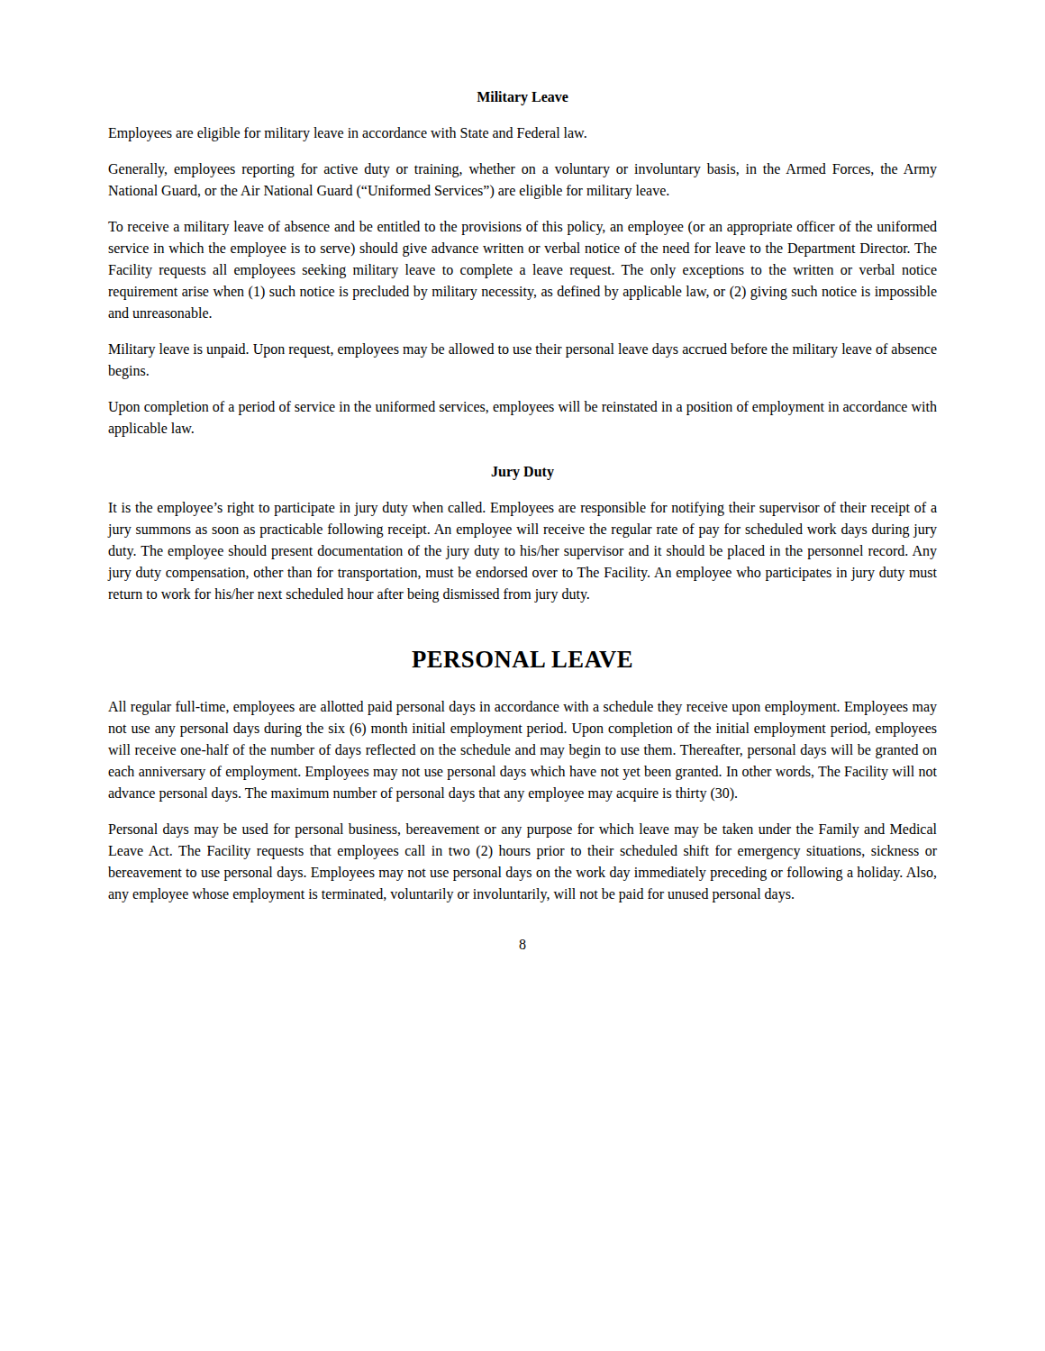Military Leave
Employees are eligible for military leave in accordance with State and Federal law.
Generally, employees reporting for active duty or training, whether on a voluntary or involuntary basis, in the Armed Forces, the Army National Guard, or the Air National Guard (“Uniformed Services”) are eligible for military leave.
To receive a military leave of absence and be entitled to the provisions of this policy, an employee (or an appropriate officer of the uniformed service in which the employee is to serve) should give advance written or verbal notice of the need for leave to the Department Director. The Facility requests all employees seeking military leave to complete a leave request. The only exceptions to the written or verbal notice requirement arise when (1) such notice is precluded by military necessity, as defined by applicable law, or (2) giving such notice is impossible and unreasonable.
Military leave is unpaid. Upon request, employees may be allowed to use their personal leave days accrued before the military leave of absence begins.
Upon completion of a period of service in the uniformed services, employees will be reinstated in a position of employment in accordance with applicable law.
Jury Duty
It is the employee’s right to participate in jury duty when called. Employees are responsible for notifying their supervisor of their receipt of a jury summons as soon as practicable following receipt. An employee will receive the regular rate of pay for scheduled work days during jury duty. The employee should present documentation of the jury duty to his/her supervisor and it should be placed in the personnel record. Any jury duty compensation, other than for transportation, must be endorsed over to The Facility. An employee who participates in jury duty must return to work for his/her next scheduled hour after being dismissed from jury duty.
PERSONAL LEAVE
All regular full-time, employees are allotted paid personal days in accordance with a schedule they receive upon employment. Employees may not use any personal days during the six (6) month initial employment period. Upon completion of the initial employment period, employees will receive one-half of the number of days reflected on the schedule and may begin to use them. Thereafter, personal days will be granted on each anniversary of employment. Employees may not use personal days which have not yet been granted. In other words, The Facility will not advance personal days. The maximum number of personal days that any employee may acquire is thirty (30).
Personal days may be used for personal business, bereavement or any purpose for which leave may be taken under the Family and Medical Leave Act. The Facility requests that employees call in two (2) hours prior to their scheduled shift for emergency situations, sickness or bereavement to use personal days. Employees may not use personal days on the work day immediately preceding or following a holiday. Also, any employee whose employment is terminated, voluntarily or involuntarily, will not be paid for unused personal days.
8